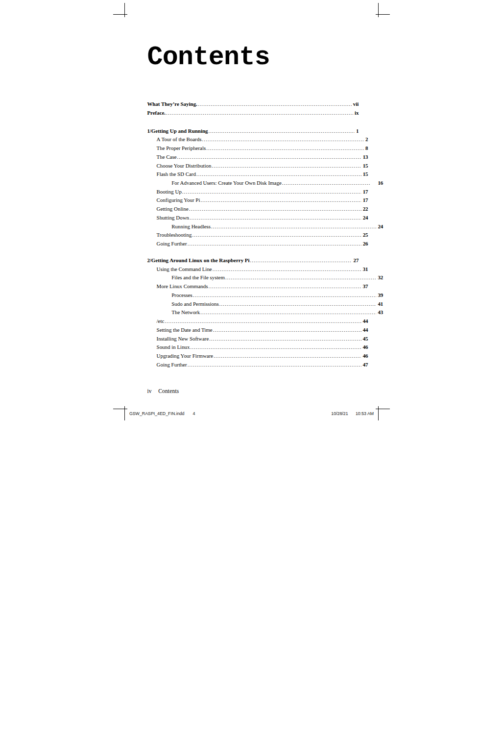Contents
What They’re Saying. ................................................................................................. vii
Preface. ..................................................................................................................... ix
1/Getting Up and Running ......................................................................................... 1
A Tour of the Boards ......................................................................................................... 2
The Proper Peripherals ................................................................................................... 8
The Case ..................................................................................................................... 13
Choose Your Distribution ............................................................................................... 15
Flash the SD Card ......................................................................................................... 15
For Advanced Users: Create Your Own Disk Image ................................................ 16
Booting Up ................................................................................................................. 17
Configuring Your Pi ....................................................................................................... 17
Getting Online ............................................................................................................. 22
Shutting Down ............................................................................................................. 24
Running Headless ................................................................................................. 24
Troubleshooting ........................................................................................................... 25
Going Further .............................................................................................................. 26
2/Getting Around Linux on the Raspberry Pi ......................................................... 27
Using the Command Line ............................................................................................... 31
Files and the File system ......................................................................................... 32
More Linux Commands .................................................................................................. 37
Processes ................................................................................................................. 39
Sudo and Permissions ......................................................................................... 41
The Network ......................................................................................................... 43
/etc ............................................................................................................................. 44
Setting the Date and Time ............................................................................................. 44
Installing New Software ................................................................................................. 45
Sound in Linux ............................................................................................................. 46
Upgrading Your Firmware ............................................................................................. 46
Going Further .............................................................................................................. 47
iv Contents
GSW_RASPI_4ED_FIN.indd 4
10/28/2110:53 AM